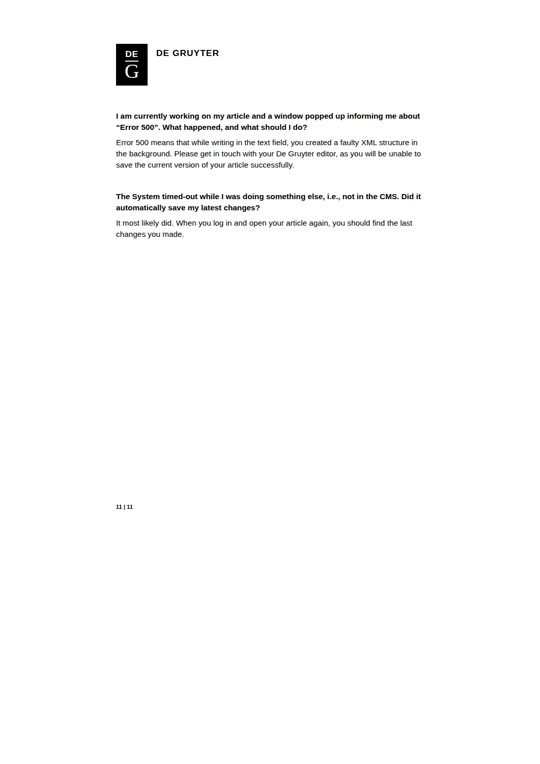DE G
DE GRUYTER
I am currently working on my article and a window popped up informing me about “Error 500”. What happened, and what should I do?
Error 500 means that while writing in the text field, you created a faulty XML structure in the background. Please get in touch with your De Gruyter editor, as you will be unable to save the current version of your article successfully.
The System timed-out while I was doing something else, i.e., not in the CMS. Did it automatically save my latest changes?
It most likely did. When you log in and open your article again, you should find the last changes you made.
11 | 11